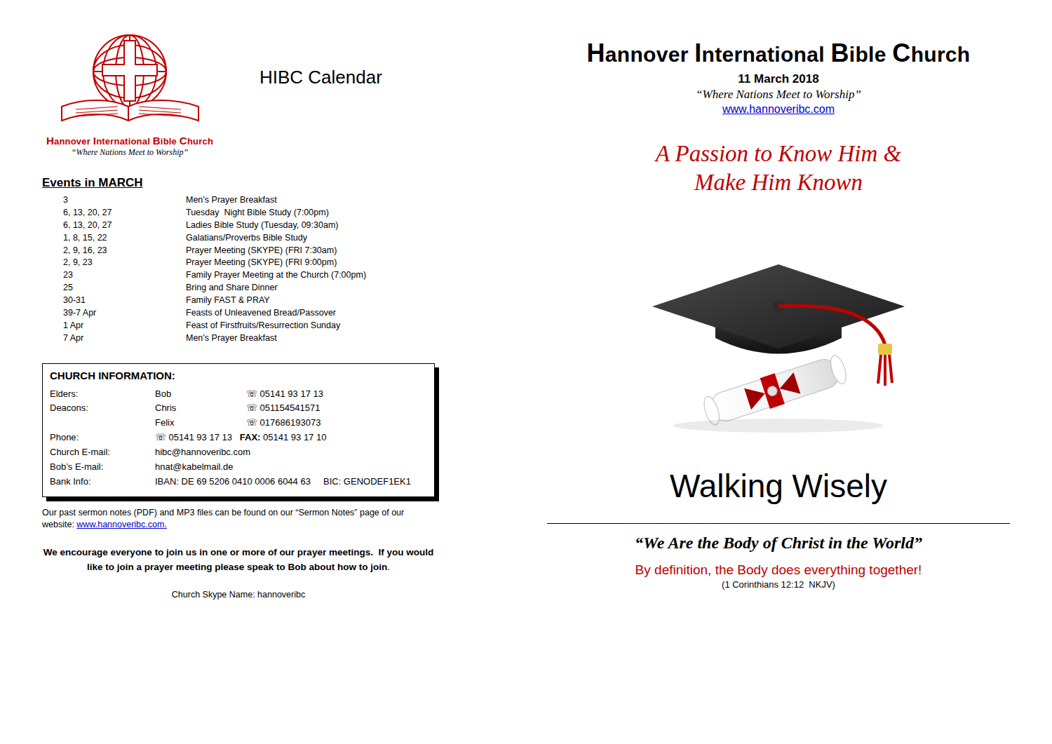Hannover International Bible Church
“Where Nations Meet to Worship”
HIBC Calendar
Events in MARCH
| 3 | Men’s Prayer Breakfast |
| 6, 13, 20, 27 | Tuesday Night Bible Study (7:00pm) |
| 6, 13, 20, 27 | Ladies Bible Study (Tuesday, 09:30am) |
| 1, 8, 15, 22 | Galatians/Proverbs Bible Study |
| 2, 9, 16, 23 | Prayer Meeting (SKYPE) (FRI 7:30am) |
| 2, 9, 23 | Prayer Meeting (SKYPE) (FRI 9:00pm) |
| 23 | Family Prayer Meeting at the Church (7:00pm) |
| 25 | Bring and Share Dinner |
| 30-31 | Family FAST & PRAY |
| 39-7 Apr | Feasts of Unleavened Bread/Passover |
| 1 Apr | Feast of Firstfruits/Resurrection Sunday |
| 7 Apr | Men’s Prayer Breakfast |
CHURCH INFORMATION:
| Elders: | Bob | ☏ 05141 93 17 13 |
| Deacons: | Chris | ☏ 051154541571 |
| | Felix | ☏ 017686193073 |
| Phone: | ☏ 05141 93 17 13 FAX: 05141 93 17 10 |
| Church E-mail: | hibc@hannoveribc.com |
| Bob’s E-mail: | hnat@kabelmail.de |
| Bank Info: | IBAN: DE 69 5206 0410 0006 6044 63 BIC: GENODEF1EK1 |
Our past sermon notes (PDF) and MP3 files can be found on our “Sermon Notes” page of our website: www.hannoveribc.com.
We encourage everyone to join us in one or more of our prayer meetings. If you would like to join a prayer meeting please speak to Bob about how to join.
Church Skype Name: hannoveribc
Hannover International Bible Church
11 March 2018
“Where Nations Meet to Worship”
www.hannoveribc.com
A Passion to Know Him &
Make Him Known
Walking Wisely
“We Are the Body of Christ in the World”
By definition, the Body does everything together!
(1 Corinthians 12:12 NKJV)